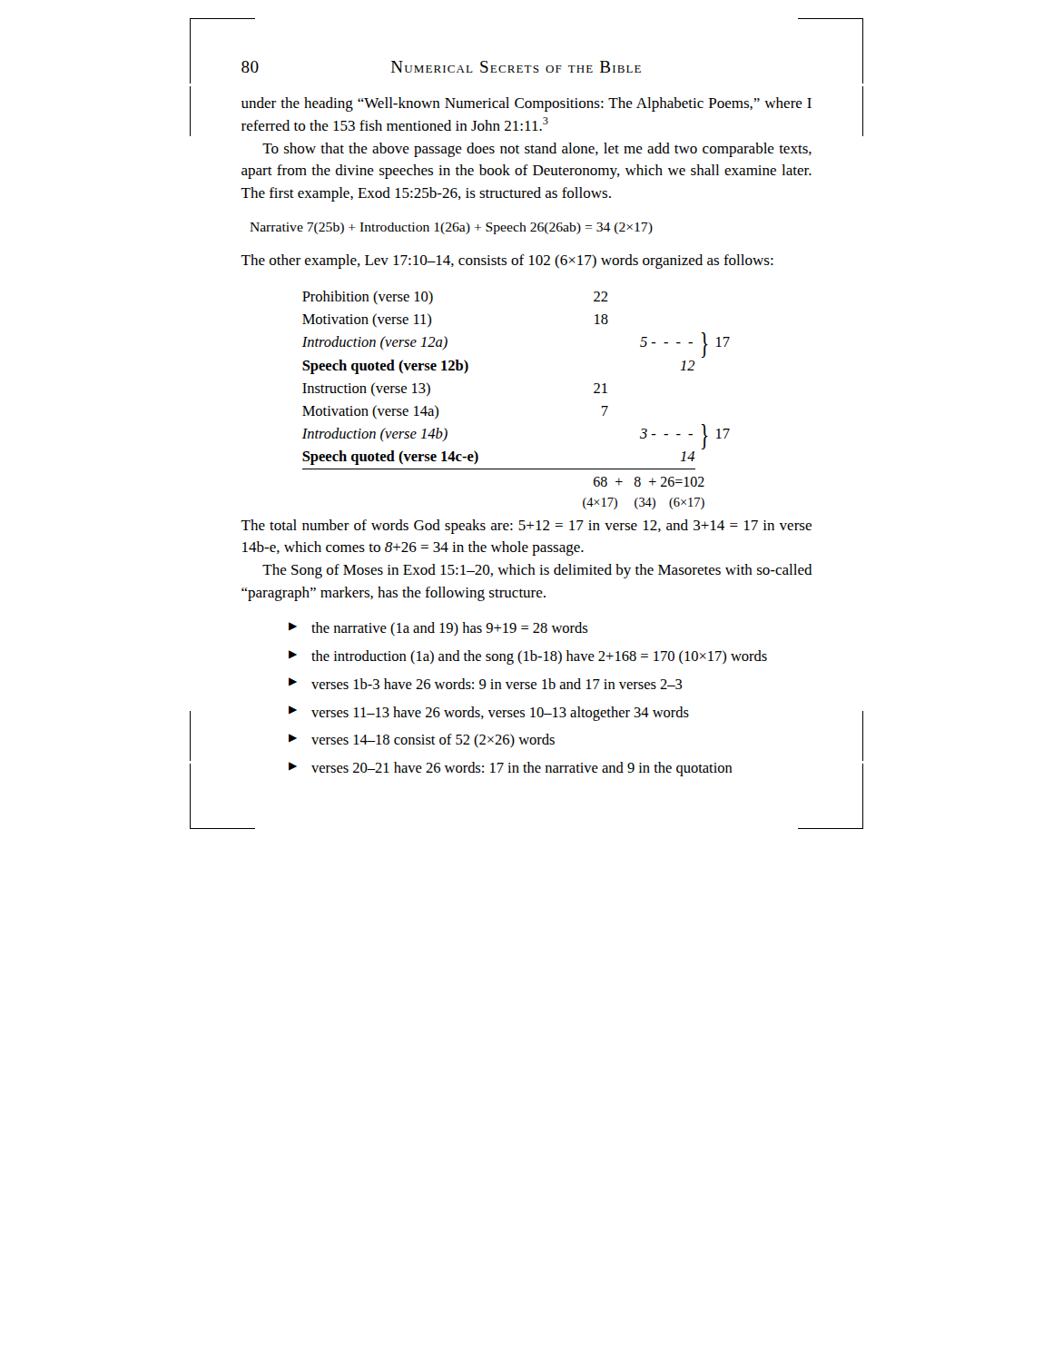80 Numerical Secrets of the Bible
under the heading “Well-known Numerical Compositions: The Alphabetic Poems,” where I referred to the 153 fish mentioned in John 21:11.3
To show that the above passage does not stand alone, let me add two comparable texts, apart from the divine speeches in the book of Deuteronomy, which we shall examine later. The first example, Exod 15:25b-26, is structured as follows.
Narrative 7(25b) + Introduction 1(26a) + Speech 26(26ab) = 34 (2×17)
The other example, Lev 17:10–14, consists of 102 (6×17) words organized as follows:
| Prohibition (verse 10) | 22 | | |
| Motivation (verse 11) | 18 | | |
| Introduction (verse 12a) | | 5 - - - - | } 17 |
| Speech quoted (verse 12b) | | 12 |
| Instruction (verse 13) | 21 | | |
| Motivation (verse 14a) | 7 | | |
| Introduction (verse 14b) | | 3 - - - - | } 17 |
| Speech quoted (verse 14c-e) | | 14 |
68 + 8 + 26=102
(4×17) (34) (6×17)
The total number of words God speaks are: 5+12 = 17 in verse 12, and 3+14 = 17 in verse 14b-e, which comes to 8+26 = 34 in the whole passage.
The Song of Moses in Exod 15:1–20, which is delimited by the Masoretes with so-called “paragraph” markers, has the following structure.
the narrative (1a and 19) has 9+19 = 28 words
the introduction (1a) and the song (1b-18) have 2+168 = 170 (10×17) words
verses 1b-3 have 26 words: 9 in verse 1b and 17 in verses 2–3
verses 11–13 have 26 words, verses 10–13 altogether 34 words
verses 14–18 consist of 52 (2×26) words
verses 20–21 have 26 words: 17 in the narrative and 9 in the quotation